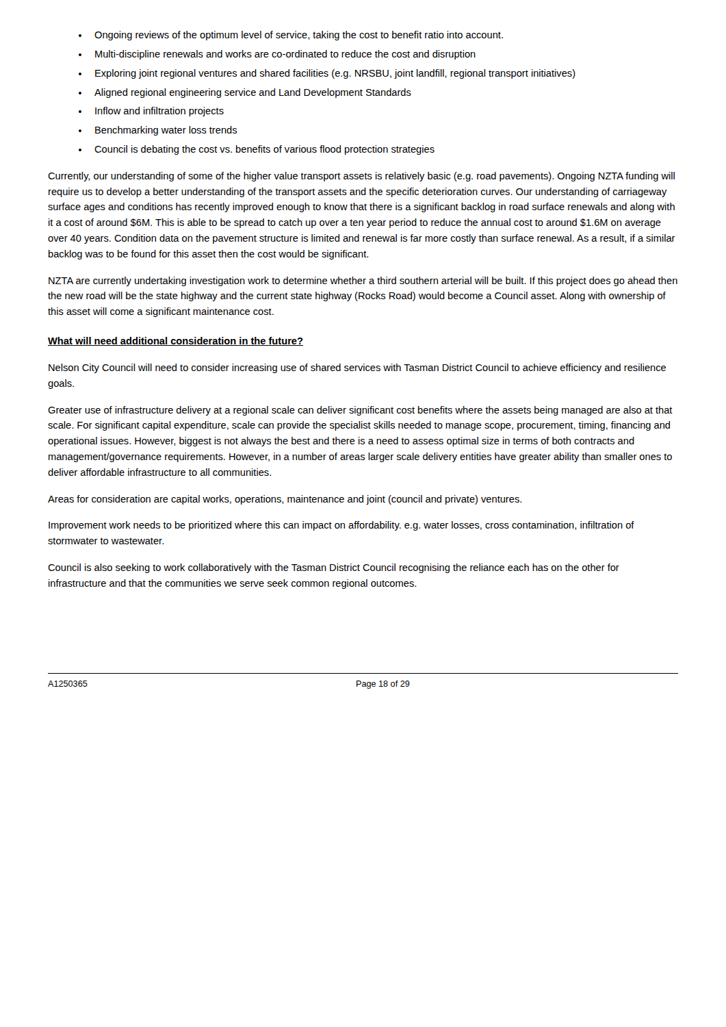Ongoing reviews of the optimum level of service, taking the cost to benefit ratio into account.
Multi-discipline renewals and works are co-ordinated to reduce the cost and disruption
Exploring joint regional ventures and shared facilities (e.g. NRSBU, joint landfill, regional transport initiatives)
Aligned regional engineering service and Land Development Standards
Inflow and infiltration projects
Benchmarking water loss trends
Council is debating the cost vs. benefits of various flood protection strategies
Currently, our understanding of some of the higher value transport assets is relatively basic (e.g. road pavements). Ongoing NZTA funding will require us to develop a better understanding of the transport assets and the specific deterioration curves. Our understanding of carriageway surface ages and conditions has recently improved enough to know that there is a significant backlog in road surface renewals and along with it a cost of around $6M. This is able to be spread to catch up over a ten year period to reduce the annual cost to around $1.6M on average over 40 years. Condition data on the pavement structure is limited and renewal is far more costly than surface renewal. As a result, if a similar backlog was to be found for this asset then the cost would be significant.
NZTA are currently undertaking investigation work to determine whether a third southern arterial will be built. If this project does go ahead then the new road will be the state highway and the current state highway (Rocks Road) would become a Council asset. Along with ownership of this asset will come a significant maintenance cost.
What will need additional consideration in the future?
Nelson City Council will need to consider increasing use of shared services with Tasman District Council to achieve efficiency and resilience goals.
Greater use of infrastructure delivery at a regional scale can deliver significant cost benefits where the assets being managed are also at that scale. For significant capital expenditure, scale can provide the specialist skills needed to manage scope, procurement, timing, financing and operational issues. However, biggest is not always the best and there is a need to assess optimal size in terms of both contracts and management/governance requirements. However, in a number of areas larger scale delivery entities have greater ability than smaller ones to deliver affordable infrastructure to all communities.
Areas for consideration are capital works, operations, maintenance and joint (council and private) ventures.
Improvement work needs to be prioritized where this can impact on affordability. e.g. water losses, cross contamination, infiltration of stormwater to wastewater.
Council is also seeking to work collaboratively with the Tasman District Council recognising the reliance each has on the other for infrastructure and that the communities we serve seek common regional outcomes.
A1250365
Page 18 of 29